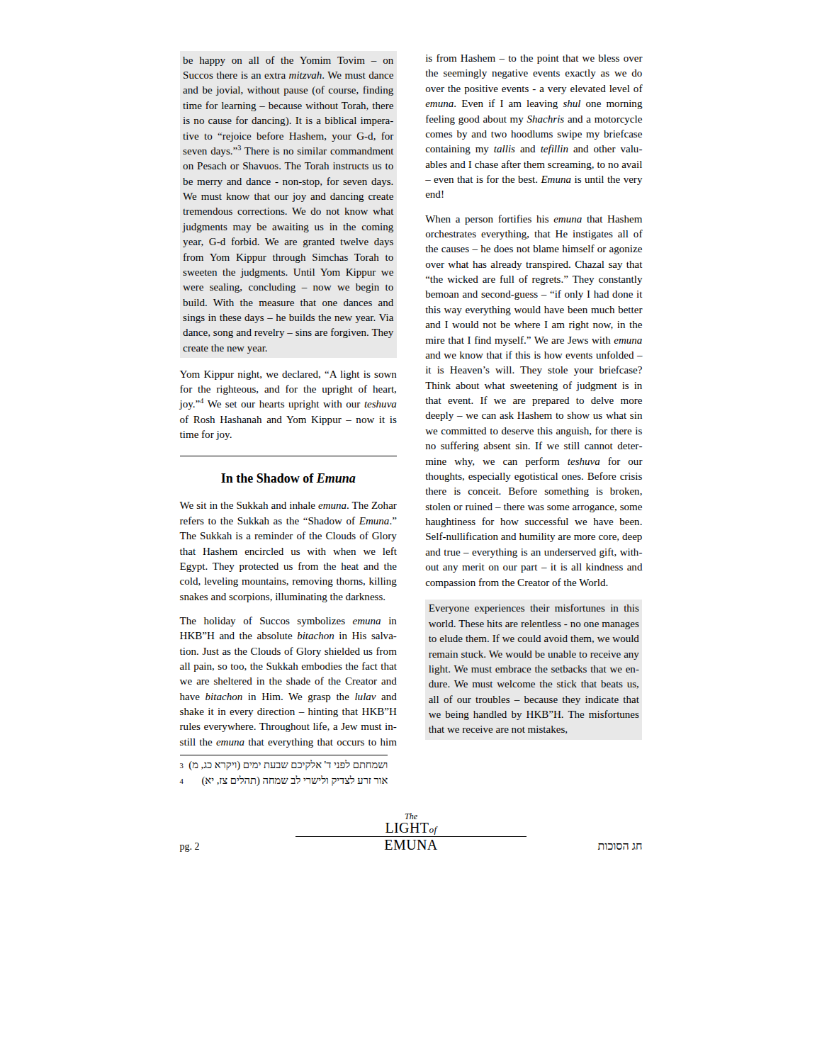be happy on all of the Yomim Tovim – on Succos there is an extra mitzvah. We must dance and be jovial, without pause (of course, finding time for learning – because without Torah, there is no cause for dancing). It is a biblical imperative to “rejoice before Hashem, your G-d, for seven days.”3 There is no similar commandment on Pesach or Shavuos. The Torah instructs us to be merry and dance - non-stop, for seven days. We must know that our joy and dancing create tremendous corrections. We do not know what judgments may be awaiting us in the coming year, G-d forbid. We are granted twelve days from Yom Kippur through Simchas Torah to sweeten the judgments. Until Yom Kippur we were sealing, concluding – now we begin to build. With the measure that one dances and sings in these days – he builds the new year. Via dance, song and revelry – sins are forgiven. They create the new year.
Yom Kippur night, we declared, “A light is sown for the righteous, and for the upright of heart, joy.”4 We set our hearts upright with our teshuva of Rosh Hashanah and Yom Kippur – now it is time for joy.
In the Shadow of Emuna
We sit in the Sukkah and inhale emuna. The Zohar refers to the Sukkah as the “Shadow of Emuna.” The Sukkah is a reminder of the Clouds of Glory that Hashem encircled us with when we left Egypt. They protected us from the heat and the cold, leveling mountains, removing thorns, killing snakes and scorpions, illuminating the darkness.
The holiday of Succos symbolizes emuna in HKB”H and the absolute bitachon in His salvation. Just as the Clouds of Glory shielded us from all pain, so too, the Sukkah embodies the fact that we are sheltered in the shade of the Creator and have bitachon in Him. We grasp the lulav and shake it in every direction – hinting that HKB”H rules everywhere. Throughout life, a Jew must instill the emuna that everything that occurs to him is from Hashem – to the point that we bless over the seemingly negative events exactly as we do over the positive events - a very elevated level of emuna. Even if I am leaving shul one morning feeling good about my Shachris and a motorcycle comes by and two hoodlums swipe my briefcase containing my tallis and tefillin and other valuables and I chase after them screaming, to no avail – even that is for the best. Emuna is until the very end!
When a person fortifies his emuna that Hashem orchestrates everything, that He instigates all of the causes – he does not blame himself or agonize over what has already transpired. Chazal say that “the wicked are full of regrets.” They constantly bemoan and second-guess – “if only I had done it this way everything would have been much better and I would not be where I am right now, in the mire that I find myself.” We are Jews with emuna and we know that if this is how events unfolded – it is Heaven’s will. They stole your briefcase? Think about what sweetening of judgment is in that event. If we are prepared to delve more deeply – we can ask Hashem to show us what sin we committed to deserve this anguish, for there is no suffering absent sin. If we still cannot determine why, we can perform teshuva for our thoughts, especially egotistical ones. Before crisis there is conceit. Before something is broken, stolen or ruined – there was some arrogance, some haughtiness for how successful we have been. Self-nullification and humility are more core, deep and true – everything is an underserved gift, without any merit on our part – it is all kindness and compassion from the Creator of the World.
Everyone experiences their misfortunes in this world. These hits are relentless - no one manages to elude them. If we could avoid them, we would remain stuck. We would be unable to receive any light. We must embrace the setbacks that we endure. We must welcome the stick that beats us, all of our troubles – because they indicate that we being handled by HKB”H. The misfortunes that we receive are not mistakes,
3 ושמחתם לפני ד' אלקיכם שבעת ימים (ויקרא כג, מ)
4 אור זרע לצדיק ולישרי לב שמחה (תהלים צז, יא)
pg. 2
The LIGHTof EMUNA
חג הסוכות